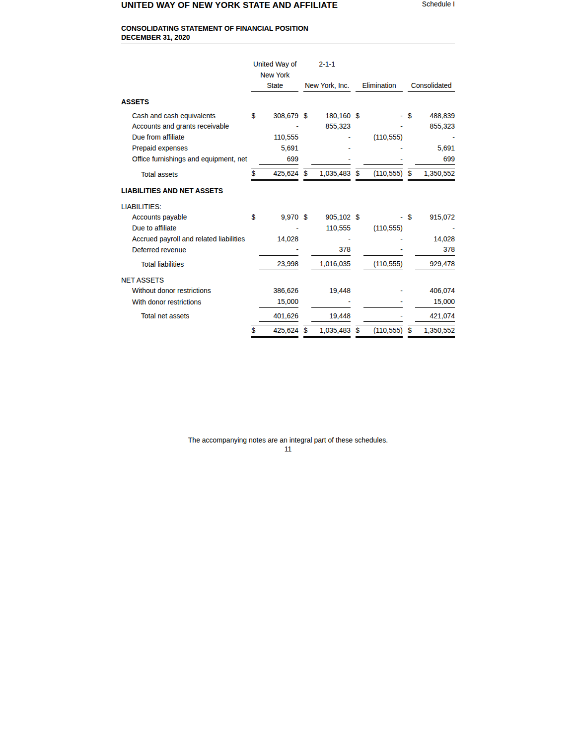UNITED WAY OF NEW YORK STATE AND AFFILIATE
Schedule I
CONSOLIDATING STATEMENT OF FINANCIAL POSITION
DECEMBER 31, 2020
| | United Way of | | 2-1-1 | | | | |
| | New York State | | New York, Inc. | | Elimination | | Consolidated |
| ASSETS | |
| Cash and cash equivalents | $ | 308,679 | | $ | 180,160 | | $ | - | | $ | 488,839 |
| Accounts and grants receivable | | - | | | 855,323 | | | - | | | 855,323 |
| Due from affiliate | | 110,555 | | | - | | | (110,555) | | | - |
| Prepaid expenses | | 5,691 | | | - | | | - | | | 5,691 |
| Office furnishings and equipment, net | | 699 | | | - | | | - | | | 699 |
| Total assets | $ | 425,624 | | $ | 1,035,483 | | $ | (110,555) | | $ | 1,350,552 |
| LIABILITIES AND NET ASSETS |
| LIABILITIES: | |
| Accounts payable | $ | 9,970 | | $ | 905,102 | | $ | - | | $ | 915,072 |
| Due to affiliate | | - | | | 110,555 | | | (110,555) | | | - |
| Accrued payroll and related liabilities | | 14,028 | | | - | | | - | | | 14,028 |
| Deferred revenue | | - | | | 378 | | | - | | | 378 |
| Total liabilities | | 23,998 | | | 1,016,035 | | | (110,555) | | | 929,478 |
| NET ASSETS | |
| Without donor restrictions | | 386,626 | | | 19,448 | | | - | | | 406,074 |
| With donor restrictions | | 15,000 | | | - | | | - | | | 15,000 |
| Total net assets | | 401,626 | | | 19,448 | | | - | | | 421,074 |
| | $ | 425,624 | | $ | 1,035,483 | | $ | (110,555) | | $ | 1,350,552 |
The accompanying notes are an integral part of these schedules.
11